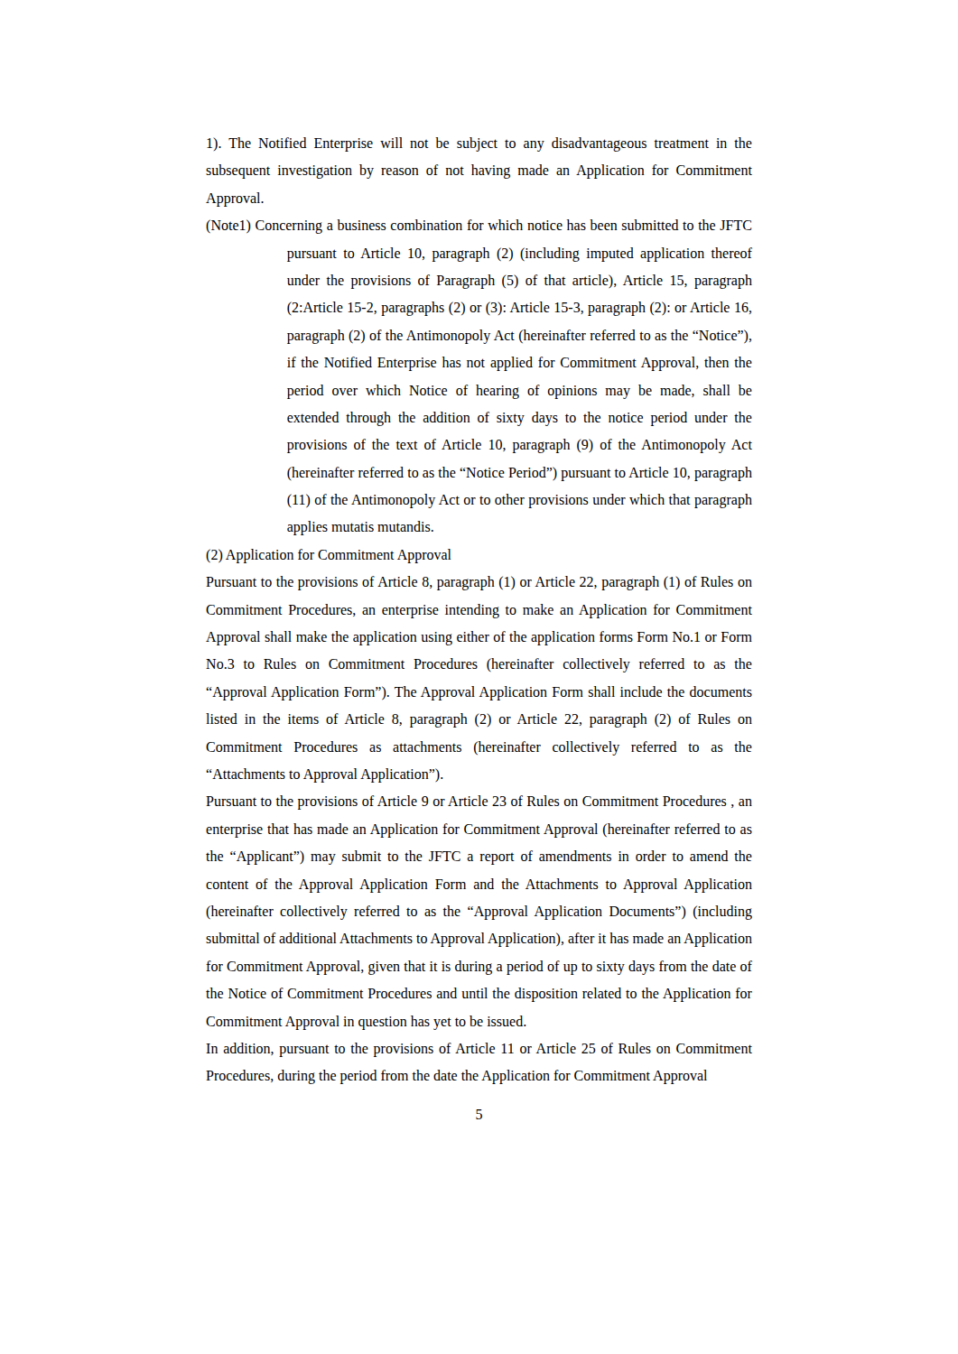1). The Notified Enterprise will not be subject to any disadvantageous treatment in the subsequent investigation by reason of not having made an Application for Commitment Approval.
(Note1) Concerning a business combination for which notice has been submitted to the JFTC pursuant to Article 10, paragraph (2) (including imputed application thereof under the provisions of Paragraph (5) of that article), Article 15, paragraph (2:Article 15-2, paragraphs (2) or (3): Article 15-3, paragraph (2): or Article 16, paragraph (2) of the Antimonopoly Act (hereinafter referred to as the “Notice”), if the Notified Enterprise has not applied for Commitment Approval, then the period over which Notice of hearing of opinions may be made, shall be extended through the addition of sixty days to the notice period under the provisions of the text of Article 10, paragraph (9) of the Antimonopoly Act (hereinafter referred to as the “Notice Period”) pursuant to Article 10, paragraph (11) of the Antimonopoly Act or to other provisions under which that paragraph applies mutatis mutandis.
(2) Application for Commitment Approval
Pursuant to the provisions of Article 8, paragraph (1) or Article 22, paragraph (1) of Rules on Commitment Procedures, an enterprise intending to make an Application for Commitment Approval shall make the application using either of the application forms Form No.1 or Form No.3 to Rules on Commitment Procedures (hereinafter collectively referred to as the “Approval Application Form”). The Approval Application Form shall include the documents listed in the items of Article 8, paragraph (2) or Article 22, paragraph (2) of Rules on Commitment Procedures as attachments (hereinafter collectively referred to as the “Attachments to Approval Application”).
Pursuant to the provisions of Article 9 or Article 23 of Rules on Commitment Procedures , an enterprise that has made an Application for Commitment Approval (hereinafter referred to as the “Applicant”) may submit to the JFTC a report of amendments in order to amend the content of the Approval Application Form and the Attachments to Approval Application (hereinafter collectively referred to as the “Approval Application Documents”) (including submittal of additional Attachments to Approval Application), after it has made an Application for Commitment Approval, given that it is during a period of up to sixty days from the date of the Notice of Commitment Procedures and until the disposition related to the Application for Commitment Approval in question has yet to be issued.
In addition, pursuant to the provisions of Article 11 or Article 25 of Rules on Commitment Procedures, during the period from the date the Application for Commitment Approval
5